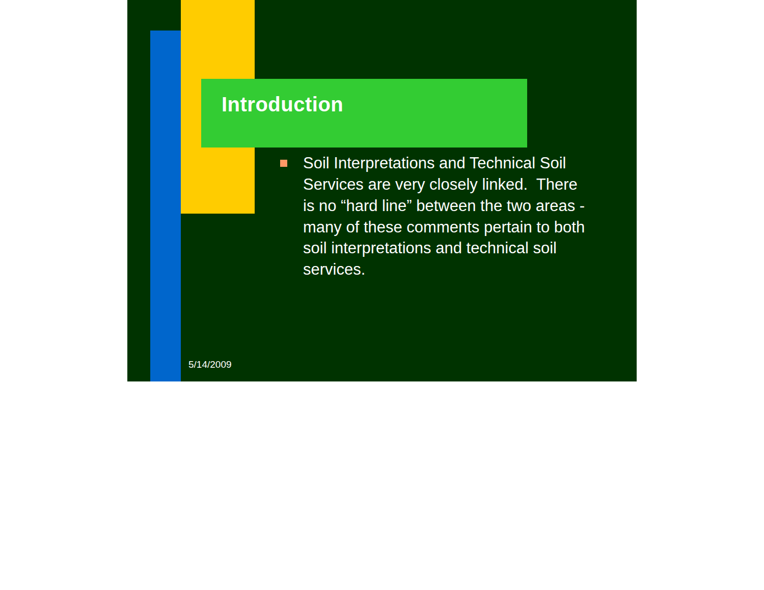Introduction
Soil Interpretations and Technical Soil Services are very closely linked. There is no “hard line” between the two areas - many of these comments pertain to both soil interpretations and technical soil services.
5/14/2009